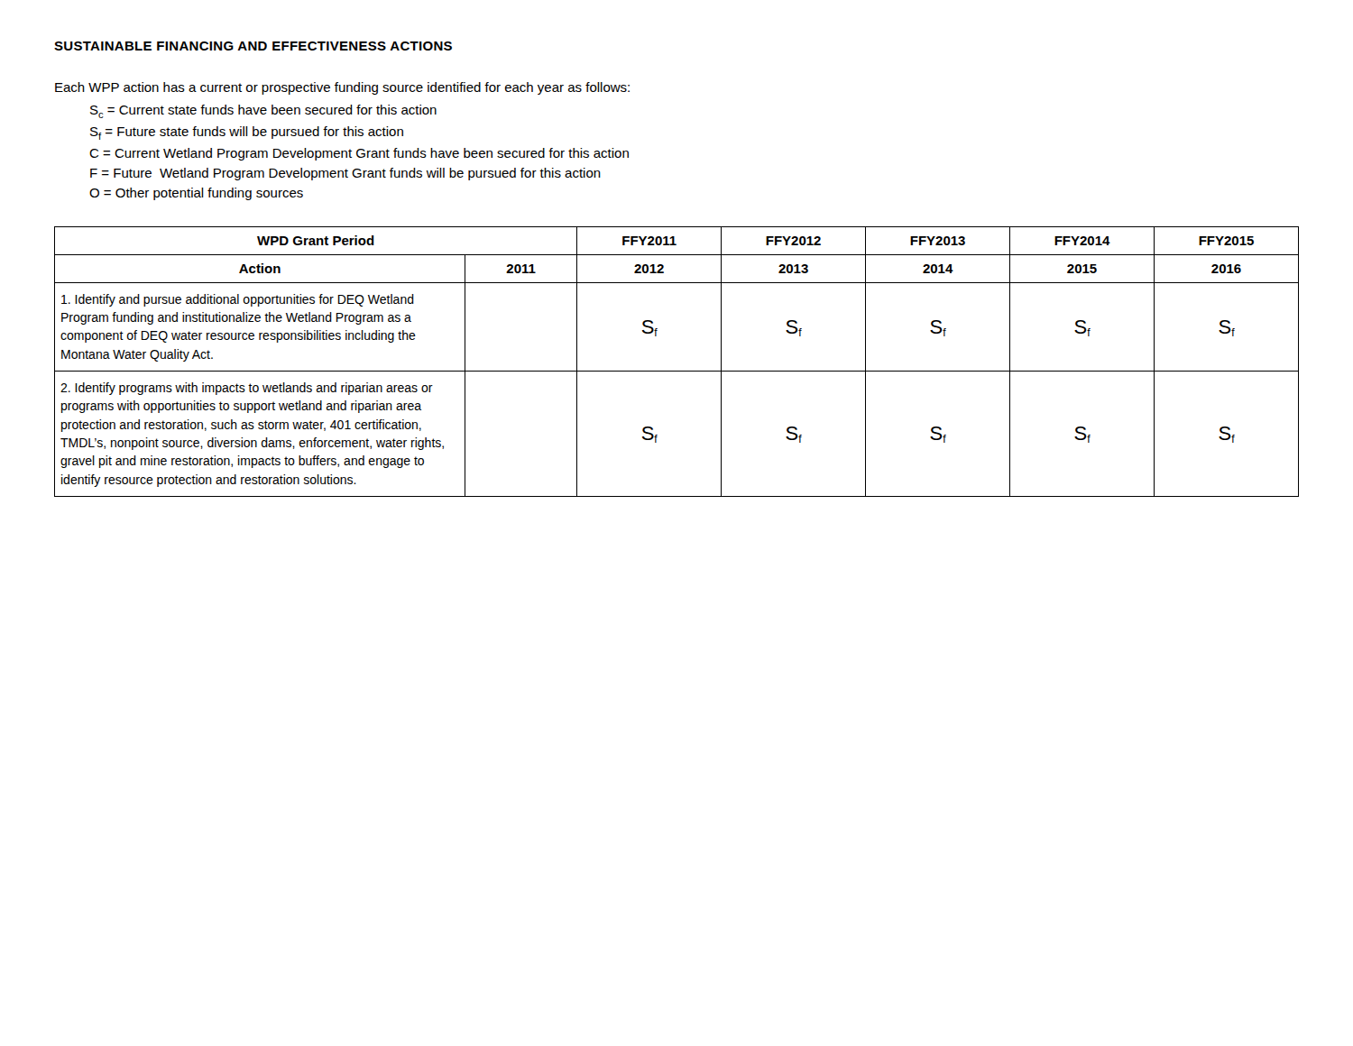SUSTAINABLE FINANCING AND EFFECTIVENESS ACTIONS
Each WPP action has a current or prospective funding source identified for each year as follows:
Sc = Current state funds have been secured for this action
Sf = Future state funds will be pursued for this action
C = Current Wetland Program Development Grant funds have been secured for this action
F = Future Wetland Program Development Grant funds will be pursued for this action
O = Other potential funding sources
| WPD Grant Period | FFY2011 | FFY2012 | FFY2013 | FFY2014 | FFY2015 |
| --- | --- | --- | --- | --- | --- |
| Action | 2011 | 2012 | 2013 | 2014 | 2015 | 2016 |
| 1. Identify and pursue additional opportunities for DEQ Wetland Program funding and institutionalize the Wetland Program as a component of DEQ water resource responsibilities including the Montana Water Quality Act. | | S f | S f | S f | S f | S f |
| 2. Identify programs with impacts to wetlands and riparian areas or programs with opportunities to support wetland and riparian area protection and restoration, such as storm water, 401 certification, TMDL’s, nonpoint source, diversion dams, enforcement, water rights, gravel pit and mine restoration, impacts to buffers, and engage to identify resource protection and restoration solutions. | | S f | S f | S f | S f | S f |